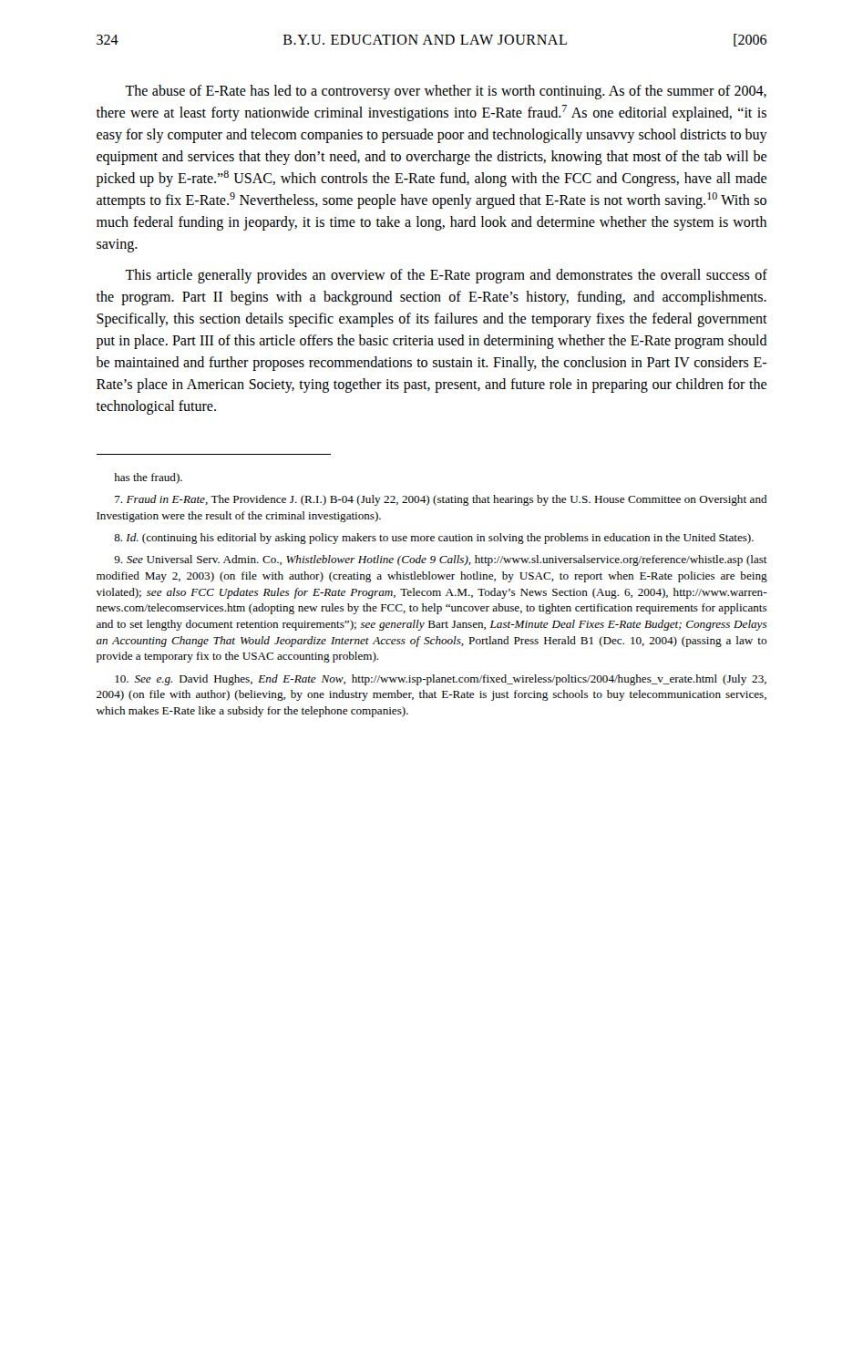324 B.Y.U. EDUCATION AND LAW JOURNAL [2006
The abuse of E-Rate has led to a controversy over whether it is worth continuing. As of the summer of 2004, there were at least forty nationwide criminal investigations into E-Rate fraud.7 As one editorial explained, “it is easy for sly computer and telecom companies to persuade poor and technologically unsavvy school districts to buy equipment and services that they don’t need, and to overcharge the districts, knowing that most of the tab will be picked up by E-rate.”8 USAC, which controls the E-Rate fund, along with the FCC and Congress, have all made attempts to fix E-Rate.9 Nevertheless, some people have openly argued that E-Rate is not worth saving.10 With so much federal funding in jeopardy, it is time to take a long, hard look and determine whether the system is worth saving.
This article generally provides an overview of the E-Rate program and demonstrates the overall success of the program. Part II begins with a background section of E-Rate’s history, funding, and accomplishments. Specifically, this section details specific examples of its failures and the temporary fixes the federal government put in place. Part III of this article offers the basic criteria used in determining whether the E-Rate program should be maintained and further proposes recommendations to sustain it. Finally, the conclusion in Part IV considers E-Rate’s place in American Society, tying together its past, present, and future role in preparing our children for the technological future.
has the fraud).
7. Fraud in E-Rate, The Providence J. (R.I.) B-04 (July 22, 2004) (stating that hearings by the U.S. House Committee on Oversight and Investigation were the result of the criminal investigations).
8. Id. (continuing his editorial by asking policy makers to use more caution in solving the problems in education in the United States).
9. See Universal Serv. Admin. Co., Whistleblower Hotline (Code 9 Calls), http://www.sl.universalservice.org/reference/whistle.asp (last modified May 2, 2003) (on file with author) (creating a whistleblower hotline, by USAC, to report when E-Rate policies are being violated); see also FCC Updates Rules for E-Rate Program, Telecom A.M., Today’s News Section (Aug. 6, 2004), http://www.warren-news.com/telecomservices.htm (adopting new rules by the FCC, to help “uncover abuse, to tighten certification requirements for applicants and to set lengthy document retention requirements”); see generally Bart Jansen, Last-Minute Deal Fixes E-Rate Budget; Congress Delays an Accounting Change That Would Jeopardize Internet Access of Schools, Portland Press Herald B1 (Dec. 10, 2004) (passing a law to provide a temporary fix to the USAC accounting problem).
10. See e.g. David Hughes, End E-Rate Now, http://www.isp-planet.com/fixed_wireless/poltics/2004/hughes_v_erate.html (July 23, 2004) (on file with author) (believing, by one industry member, that E-Rate is just forcing schools to buy telecommunication services, which makes E-Rate like a subsidy for the telephone companies).